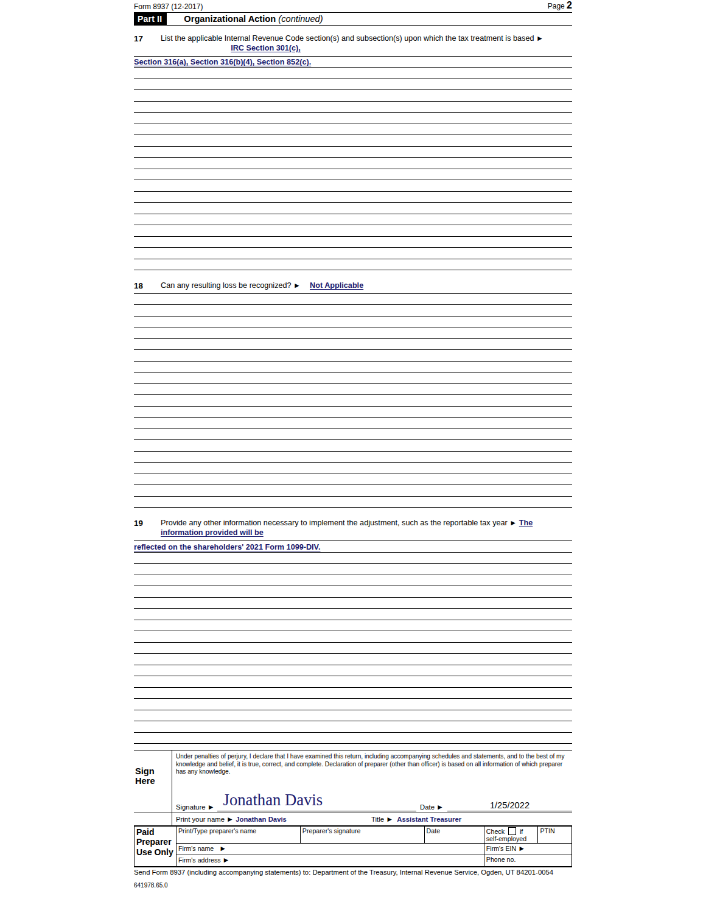Form 8937 (12-2017)
Page 2
Part II
Organizational Action (continued)
17
List the applicable Internal Revenue Code section(s) and subsection(s) upon which the tax treatment is based ► IRC Section 301(c),
Section 316(a), Section 316(b)(4), Section 852(c).
18
Can any resulting loss be recognized? ► Not Applicable
19
Provide any other information necessary to implement the adjustment, such as the reportable tax year ► The information provided will be
reflected on the shareholders' 2021 Form 1099-DIV.
Sign
Here
Under penalties of perjury, I declare that I have examined this return, including accompanying schedules and statements, and to the best of my knowledge and belief, it is true, correct, and complete. Declaration of preparer (other than officer) is based on all information of which preparer has any knowledge.
Signature ► Jonathan Davis Date ► 1/25/2022
Print your name ► Jonathan Davis
Title ► Assistant Treasurer
| Paid Preparer Use Only | Print/Type preparer's name | Preparer's signature | Date | Check if self-employed | PTIN |
| Firm's name ► | Firm's EIN ► |
| Firm's address ► | Phone no. |
Send Form 8937 (including accompanying statements) to: Department of the Treasury, Internal Revenue Service, Ogden, UT 84201-0054
641978.65.0